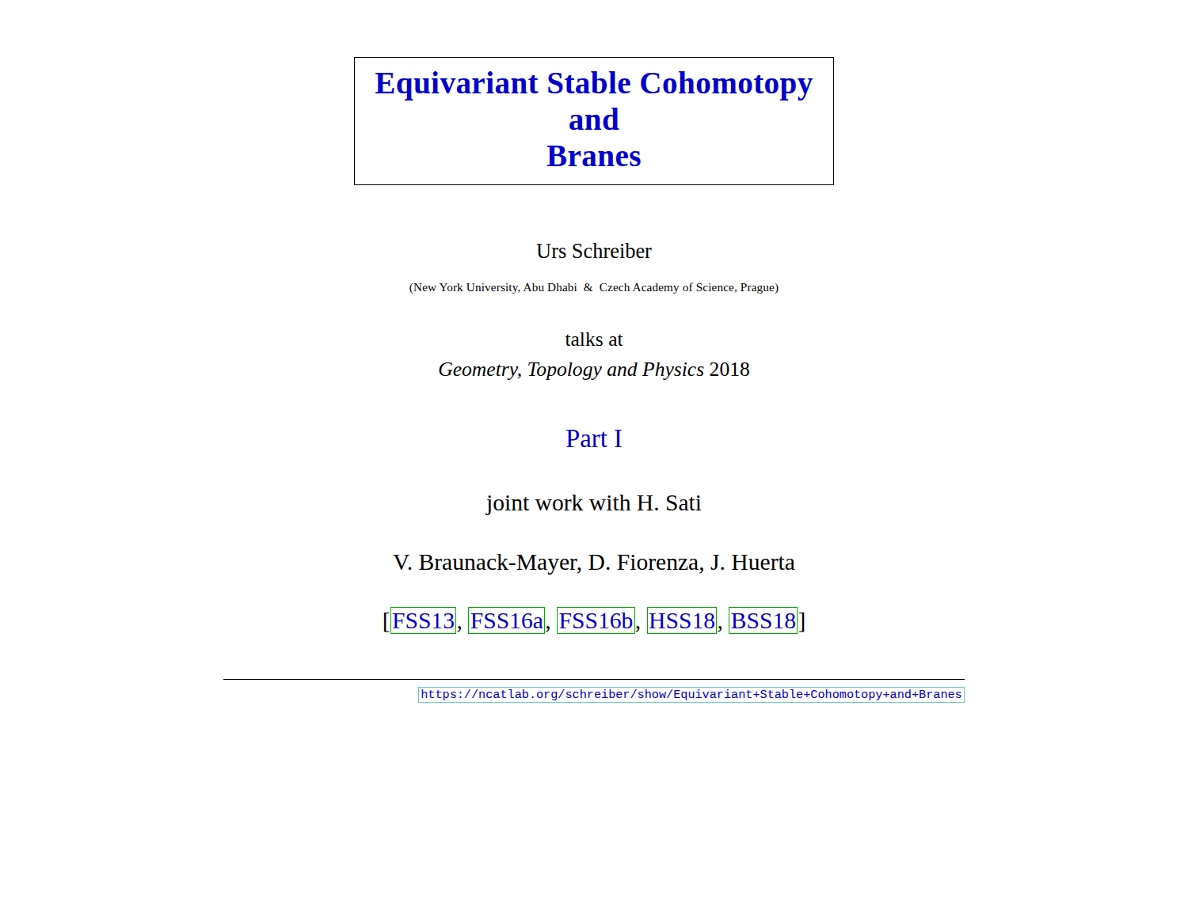Equivariant Stable Cohomotopy
and
Branes
Urs Schreiber
(New York University, Abu Dhabi & Czech Academy of Science, Prague)
talks at
Geometry, Topology and Physics 2018
Part I
joint work with H. Sati
V. Braunack-Mayer, D. Fiorenza, J. Huerta
[FSS13, FSS16a, FSS16b, HSS18, BSS18]
https://ncatlab.org/schreiber/show/Equivariant+Stable+Cohomotopy+and+Branes